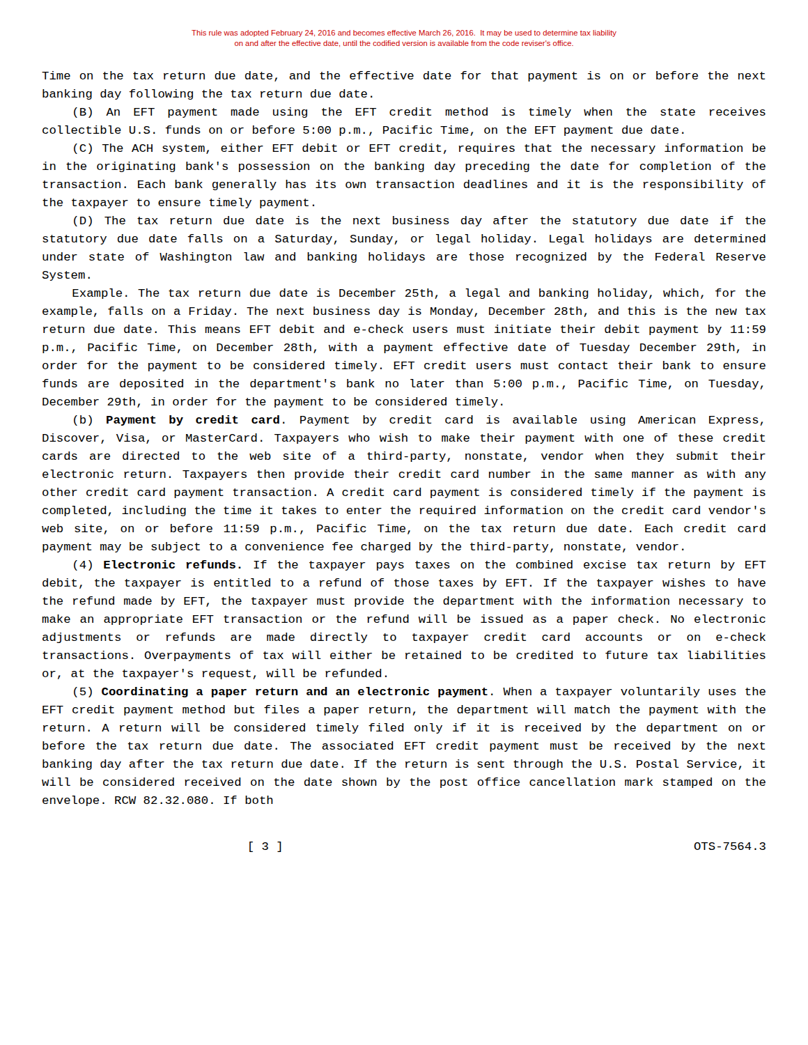This rule was adopted February 24, 2016 and becomes effective March 26, 2016. It may be used to determine tax liability
on and after the effective date, until the codified version is available from the code reviser's office.
Time on the tax return due date, and the effective date for that payment is on or before the next banking day following the tax return due date.
(B) An EFT payment made using the EFT credit method is timely when the state receives collectible U.S. funds on or before 5:00 p.m., Pacific Time, on the EFT payment due date.
(C) The ACH system, either EFT debit or EFT credit, requires that the necessary information be in the originating bank's possession on the banking day preceding the date for completion of the transaction. Each bank generally has its own transaction deadlines and it is the responsibility of the taxpayer to ensure timely payment.
(D) The tax return due date is the next business day after the statutory due date if the statutory due date falls on a Saturday, Sunday, or legal holiday. Legal holidays are determined under state of Washington law and banking holidays are those recognized by the Federal Reserve System.
Example. The tax return due date is December 25th, a legal and banking holiday, which, for the example, falls on a Friday. The next business day is Monday, December 28th, and this is the new tax return due date. This means EFT debit and e-check users must initiate their debit payment by 11:59 p.m., Pacific Time, on December 28th, with a payment effective date of Tuesday December 29th, in order for the payment to be considered timely. EFT credit users must contact their bank to ensure funds are deposited in the department's bank no later than 5:00 p.m., Pacific Time, on Tuesday, December 29th, in order for the payment to be considered timely.
(b) Payment by credit card. Payment by credit card is available using American Express, Discover, Visa, or MasterCard. Taxpayers who wish to make their payment with one of these credit cards are directed to the web site of a third-party, nonstate, vendor when they submit their electronic return. Taxpayers then provide their credit card number in the same manner as with any other credit card payment transaction. A credit card payment is considered timely if the payment is completed, including the time it takes to enter the required information on the credit card vendor's web site, on or before 11:59 p.m., Pacific Time, on the tax return due date. Each credit card payment may be subject to a convenience fee charged by the third-party, nonstate, vendor.
(4) Electronic refunds. If the taxpayer pays taxes on the combined excise tax return by EFT debit, the taxpayer is entitled to a refund of those taxes by EFT. If the taxpayer wishes to have the refund made by EFT, the taxpayer must provide the department with the information necessary to make an appropriate EFT transaction or the refund will be issued as a paper check. No electronic adjustments or refunds are made directly to taxpayer credit card accounts or on e-check transactions. Overpayments of tax will either be retained to be credited to future tax liabilities or, at the taxpayer's request, will be refunded.
(5) Coordinating a paper return and an electronic payment. When a taxpayer voluntarily uses the EFT credit payment method but files a paper return, the department will match the payment with the return. A return will be considered timely filed only if it is received by the department on or before the tax return due date. The associated EFT credit payment must be received by the next banking day after the tax return due date. If the return is sent through the U.S. Postal Service, it will be considered received on the date shown by the post office cancellation mark stamped on the envelope. RCW 82.32.080. If both
[ 3 ] OTS-7564.3